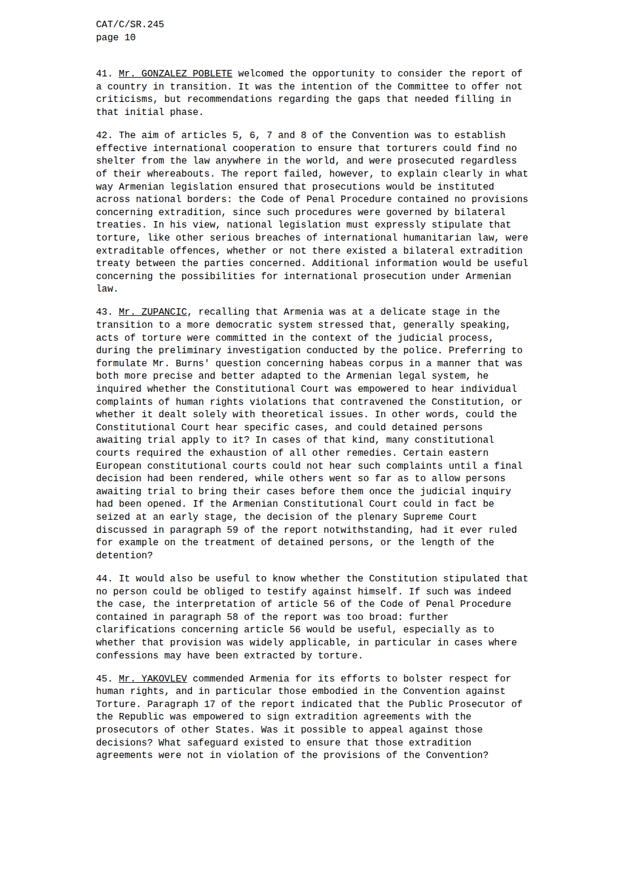CAT/C/SR.245
page 10
41. Mr. GONZALEZ POBLETE welcomed the opportunity to consider the report of a country in transition. It was the intention of the Committee to offer not criticisms, but recommendations regarding the gaps that needed filling in that initial phase.
42. The aim of articles 5, 6, 7 and 8 of the Convention was to establish effective international cooperation to ensure that torturers could find no shelter from the law anywhere in the world, and were prosecuted regardless of their whereabouts. The report failed, however, to explain clearly in what way Armenian legislation ensured that prosecutions would be instituted across national borders: the Code of Penal Procedure contained no provisions concerning extradition, since such procedures were governed by bilateral treaties. In his view, national legislation must expressly stipulate that torture, like other serious breaches of international humanitarian law, were extraditable offences, whether or not there existed a bilateral extradition treaty between the parties concerned. Additional information would be useful concerning the possibilities for international prosecution under Armenian law.
43. Mr. ZUPANCIC, recalling that Armenia was at a delicate stage in the transition to a more democratic system stressed that, generally speaking, acts of torture were committed in the context of the judicial process, during the preliminary investigation conducted by the police. Preferring to formulate Mr. Burns' question concerning habeas corpus in a manner that was both more precise and better adapted to the Armenian legal system, he inquired whether the Constitutional Court was empowered to hear individual complaints of human rights violations that contravened the Constitution, or whether it dealt solely with theoretical issues. In other words, could the Constitutional Court hear specific cases, and could detained persons awaiting trial apply to it? In cases of that kind, many constitutional courts required the exhaustion of all other remedies. Certain eastern European constitutional courts could not hear such complaints until a final decision had been rendered, while others went so far as to allow persons awaiting trial to bring their cases before them once the judicial inquiry had been opened. If the Armenian Constitutional Court could in fact be seized at an early stage, the decision of the plenary Supreme Court discussed in paragraph 59 of the report notwithstanding, had it ever ruled for example on the treatment of detained persons, or the length of the detention?
44. It would also be useful to know whether the Constitution stipulated that no person could be obliged to testify against himself. If such was indeed the case, the interpretation of article 56 of the Code of Penal Procedure contained in paragraph 58 of the report was too broad: further clarifications concerning article 56 would be useful, especially as to whether that provision was widely applicable, in particular in cases where confessions may have been extracted by torture.
45. Mr. YAKOVLEV commended Armenia for its efforts to bolster respect for human rights, and in particular those embodied in the Convention against Torture. Paragraph 17 of the report indicated that the Public Prosecutor of the Republic was empowered to sign extradition agreements with the prosecutors of other States. Was it possible to appeal against those decisions? What safeguard existed to ensure that those extradition agreements were not in violation of the provisions of the Convention?